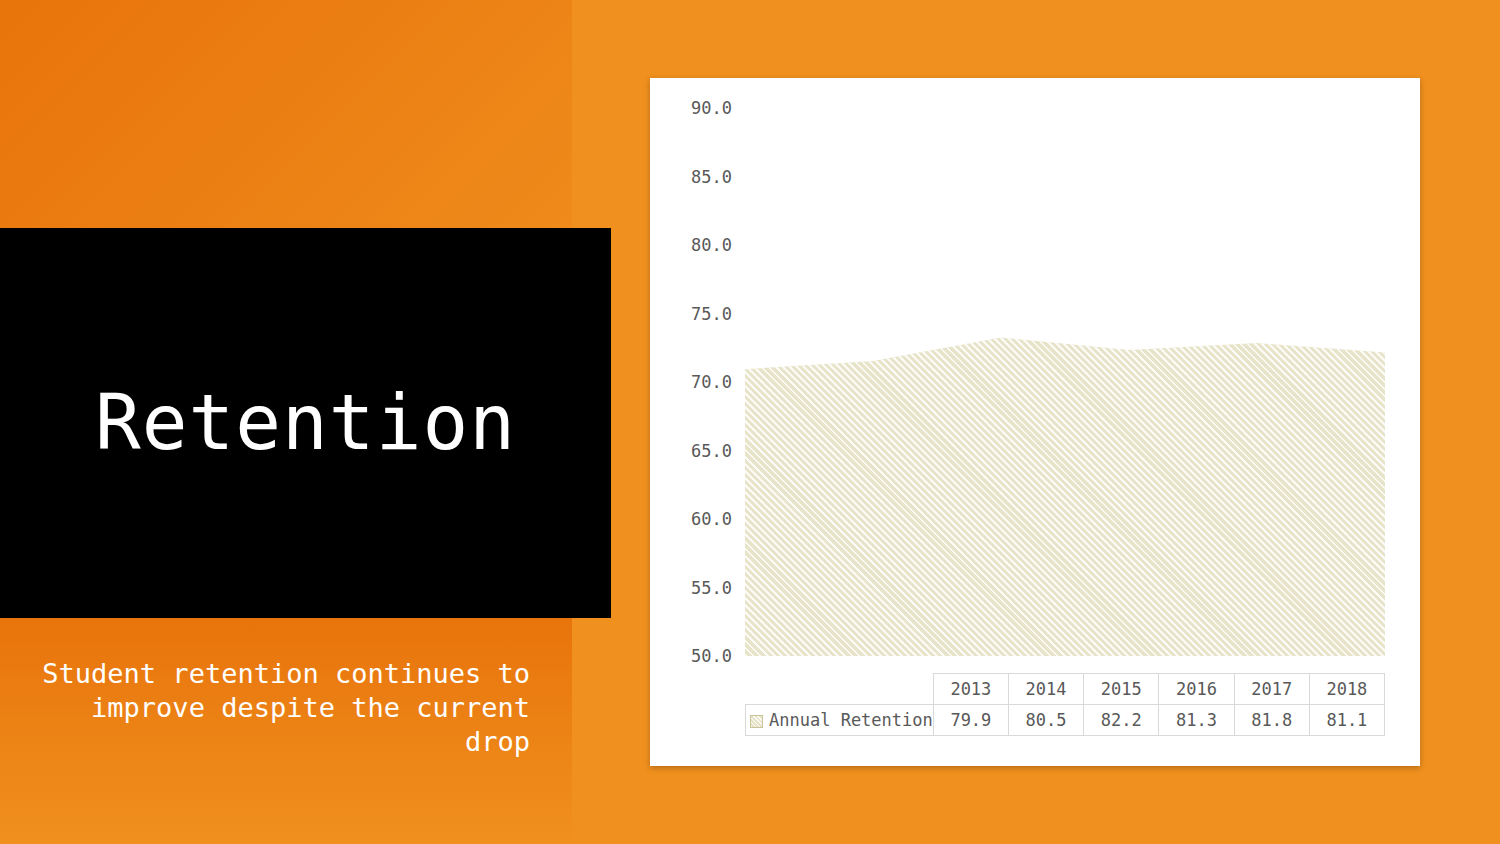Retention
Student retention continues to improve despite the current drop
90.0 85.0 80.0 75.0 70.0 65.0 60.0 55.0 50.0
| | 2013 | 2014 | 2015 | 2016 | 2017 | 2018 |
| Annual Retention | 79.9 | 80.5 | 82.2 | 81.3 | 81.8 | 81.1 |